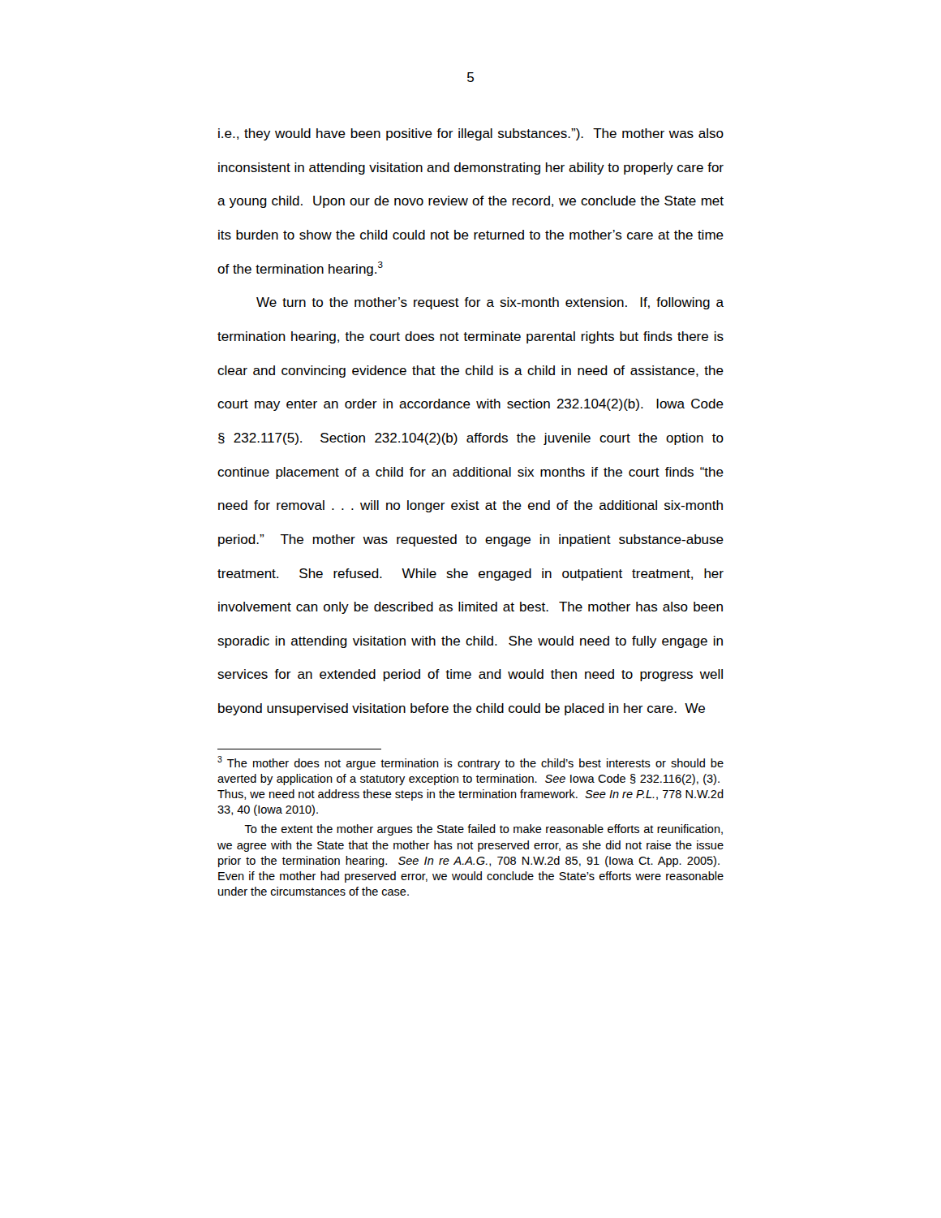5
i.e., they would have been positive for illegal substances.”). The mother was also inconsistent in attending visitation and demonstrating her ability to properly care for a young child. Upon our de novo review of the record, we conclude the State met its burden to show the child could not be returned to the mother’s care at the time of the termination hearing.3
We turn to the mother’s request for a six-month extension. If, following a termination hearing, the court does not terminate parental rights but finds there is clear and convincing evidence that the child is a child in need of assistance, the court may enter an order in accordance with section 232.104(2)(b). Iowa Code § 232.117(5). Section 232.104(2)(b) affords the juvenile court the option to continue placement of a child for an additional six months if the court finds “the need for removal . . . will no longer exist at the end of the additional six-month period.” The mother was requested to engage in inpatient substance-abuse treatment. She refused. While she engaged in outpatient treatment, her involvement can only be described as limited at best. The mother has also been sporadic in attending visitation with the child. She would need to fully engage in services for an extended period of time and would then need to progress well beyond unsupervised visitation before the child could be placed in her care. We
3 The mother does not argue termination is contrary to the child’s best interests or should be averted by application of a statutory exception to termination. See Iowa Code § 232.116(2), (3). Thus, we need not address these steps in the termination framework. See In re P.L., 778 N.W.2d 33, 40 (Iowa 2010).
To the extent the mother argues the State failed to make reasonable efforts at reunification, we agree with the State that the mother has not preserved error, as she did not raise the issue prior to the termination hearing. See In re A.A.G., 708 N.W.2d 85, 91 (Iowa Ct. App. 2005). Even if the mother had preserved error, we would conclude the State’s efforts were reasonable under the circumstances of the case.